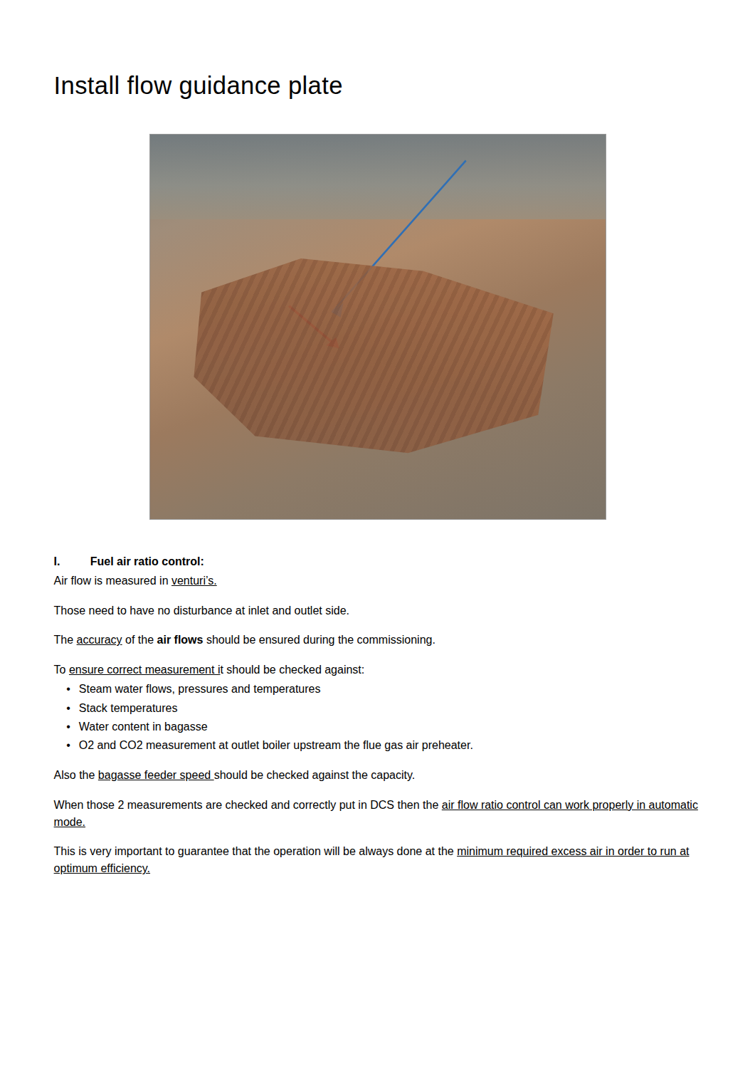Install flow guidance plate
I. Fuel air ratio control:
Air flow is measured in venturi’s.
Those need to have no disturbance at inlet and outlet side.
The accuracy of the air flows should be ensured during the commissioning.
To ensure correct measurement it should be checked against:
Steam water flows, pressures and temperatures
Stack temperatures
Water content in bagasse
O2 and CO2 measurement at outlet boiler upstream the flue gas air preheater.
Also the bagasse feeder speed should be checked against the capacity.
When those 2 measurements are checked and correctly put in DCS then the air flow ratio control can work properly in automatic mode.
This is very important to guarantee that the operation will be always done at the minimum required excess air in order to run at optimum efficiency.